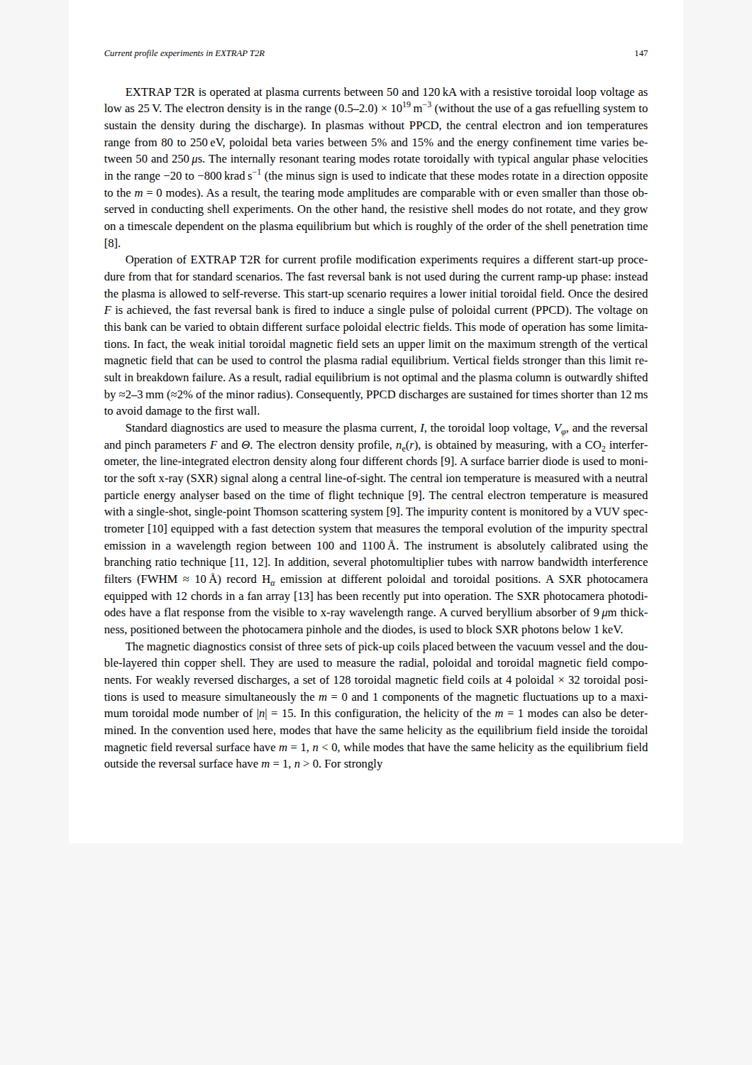Current profile experiments in EXTRAP T2R 147
EXTRAP T2R is operated at plasma currents between 50 and 120 kA with a resistive toroidal loop voltage as low as 25 V. The electron density is in the range (0.5–2.0) × 1019 m−3 (without the use of a gas refuelling system to sustain the density during the discharge). In plasmas without PPCD, the central electron and ion temperatures range from 80 to 250 eV, poloidal beta varies between 5% and 15% and the energy confinement time varies between 50 and 250 μs. The internally resonant tearing modes rotate toroidally with typical angular phase velocities in the range −20 to −800 krad s−1 (the minus sign is used to indicate that these modes rotate in a direction opposite to the m = 0 modes). As a result, the tearing mode amplitudes are comparable with or even smaller than those observed in conducting shell experiments. On the other hand, the resistive shell modes do not rotate, and they grow on a timescale dependent on the plasma equilibrium but which is roughly of the order of the shell penetration time [8].
Operation of EXTRAP T2R for current profile modification experiments requires a different start-up procedure from that for standard scenarios. The fast reversal bank is not used during the current ramp-up phase: instead the plasma is allowed to self-reverse. This start-up scenario requires a lower initial toroidal field. Once the desired F is achieved, the fast reversal bank is fired to induce a single pulse of poloidal current (PPCD). The voltage on this bank can be varied to obtain different surface poloidal electric fields. This mode of operation has some limitations. In fact, the weak initial toroidal magnetic field sets an upper limit on the maximum strength of the vertical magnetic field that can be used to control the plasma radial equilibrium. Vertical fields stronger than this limit result in breakdown failure. As a result, radial equilibrium is not optimal and the plasma column is outwardly shifted by ≈2–3 mm (≈2% of the minor radius). Consequently, PPCD discharges are sustained for times shorter than 12 ms to avoid damage to the first wall.
Standard diagnostics are used to measure the plasma current, I, the toroidal loop voltage, Vφ, and the reversal and pinch parameters F and Θ. The electron density profile, ne(r), is obtained by measuring, with a CO2 interferometer, the line-integrated electron density along four different chords [9]. A surface barrier diode is used to monitor the soft x-ray (SXR) signal along a central line-of-sight. The central ion temperature is measured with a neutral particle energy analyser based on the time of flight technique [9]. The central electron temperature is measured with a single-shot, single-point Thomson scattering system [9]. The impurity content is monitored by a VUV spectrometer [10] equipped with a fast detection system that measures the temporal evolution of the impurity spectral emission in a wavelength region between 100 and 1100 Å. The instrument is absolutely calibrated using the branching ratio technique [11, 12]. In addition, several photomultiplier tubes with narrow bandwidth interference filters (FWHM ≈ 10 Å) record Hα emission at different poloidal and toroidal positions. A SXR photocamera equipped with 12 chords in a fan array [13] has been recently put into operation. The SXR photocamera photodiodes have a flat response from the visible to x-ray wavelength range. A curved beryllium absorber of 9 μm thickness, positioned between the photocamera pinhole and the diodes, is used to block SXR photons below 1 keV.
The magnetic diagnostics consist of three sets of pick-up coils placed between the vacuum vessel and the double-layered thin copper shell. They are used to measure the radial, poloidal and toroidal magnetic field components. For weakly reversed discharges, a set of 128 toroidal magnetic field coils at 4 poloidal × 32 toroidal positions is used to measure simultaneously the m = 0 and 1 components of the magnetic fluctuations up to a maximum toroidal mode number of |n| = 15. In this configuration, the helicity of the m = 1 modes can also be determined. In the convention used here, modes that have the same helicity as the equilibrium field inside the toroidal magnetic field reversal surface have m = 1, n < 0, while modes that have the same helicity as the equilibrium field outside the reversal surface have m = 1, n > 0. For strongly